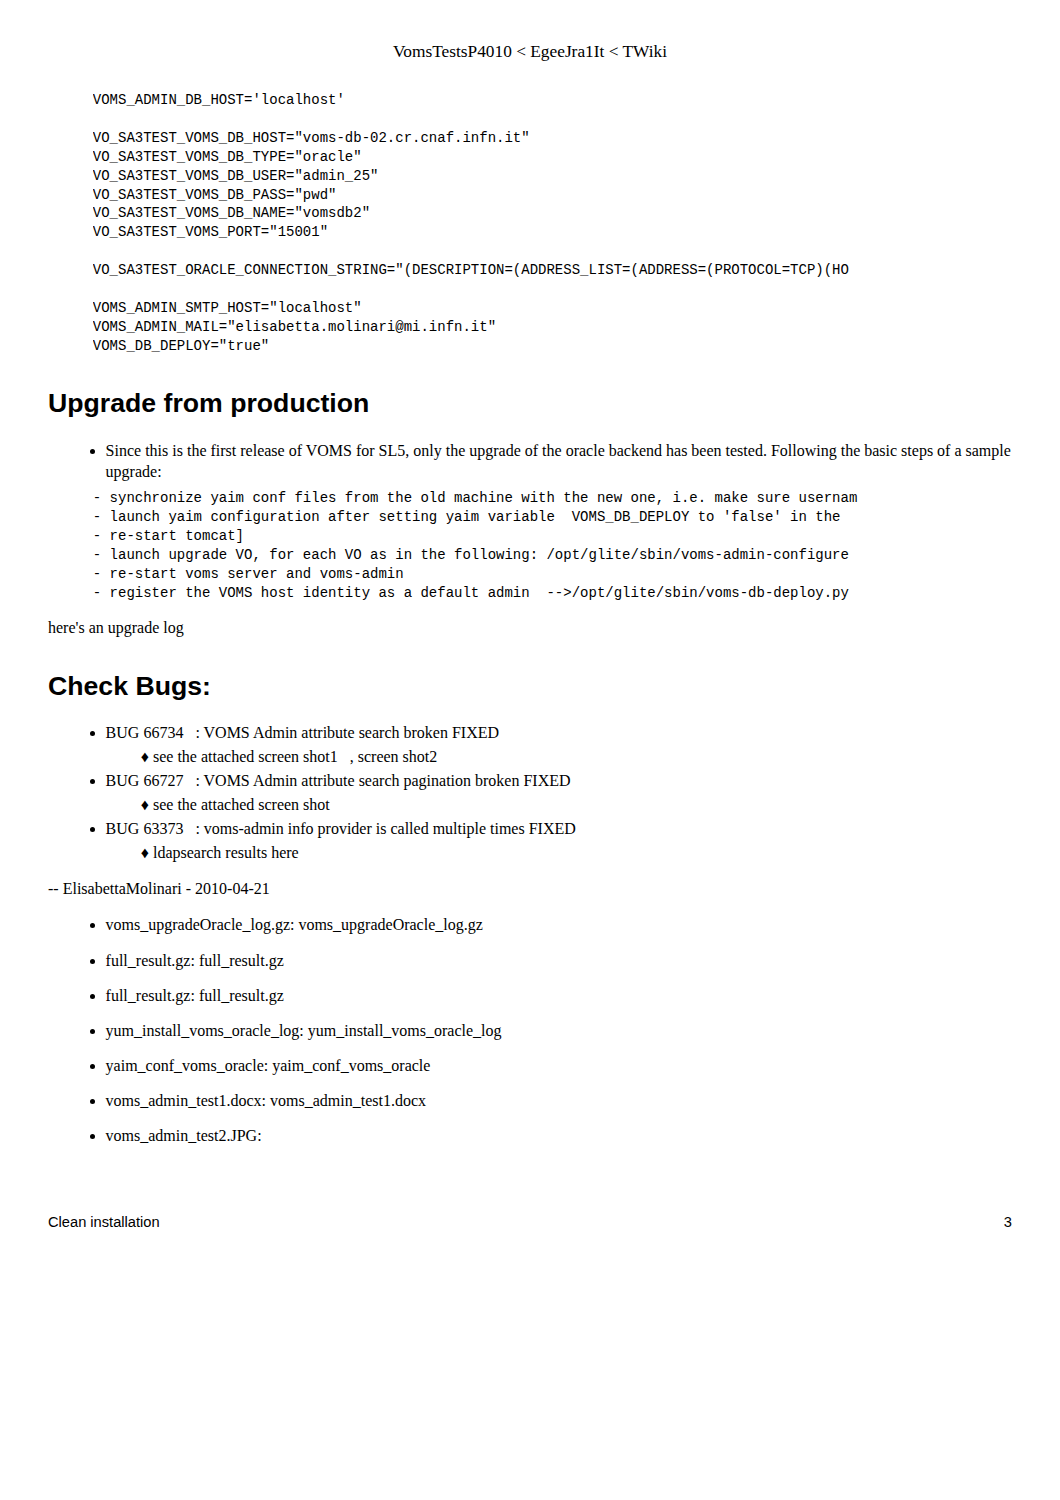VomsTestsP4010 < EgeeJra1It < TWiki
VOMS_ADMIN_DB_HOST='localhost'

VO_SA3TEST_VOMS_DB_HOST="voms-db-02.cr.cnaf.infn.it"
VO_SA3TEST_VOMS_DB_TYPE="oracle"
VO_SA3TEST_VOMS_DB_USER="admin_25"
VO_SA3TEST_VOMS_DB_PASS="pwd"
VO_SA3TEST_VOMS_DB_NAME="vomsdb2"
VO_SA3TEST_VOMS_PORT="15001"

VO_SA3TEST_ORACLE_CONNECTION_STRING="(DESCRIPTION=(ADDRESS_LIST=(ADDRESS=(PROTOCOL=TCP)(HO

VOMS_ADMIN_SMTP_HOST="localhost"
VOMS_ADMIN_MAIL="elisabetta.molinari@mi.infn.it"
VOMS_DB_DEPLOY="true"
Upgrade from production
Since this is the first release of VOMS for SL5, only the upgrade of the oracle backend has been tested. Following the basic steps of a sample upgrade:
- synchronize yaim conf files from the old machine with the new one, i.e. make sure usernam
- launch yaim configuration after setting yaim variable  VOMS_DB_DEPLOY to 'false' in the 
- re-start tomcat]
- launch upgrade VO, for each VO as in the following: /opt/glite/sbin/voms-admin-configure
- re-start voms server and voms-admin
- register the VOMS host identity as a default admin  -->/opt/glite/sbin/voms-db-deploy.py
here's an upgrade log
Check Bugs:
BUG 66734 : VOMS Admin attribute search broken FIXED
see the attached screen shot1 , screen shot2
BUG 66727 : VOMS Admin attribute search pagination broken FIXED
see the attached screen shot
BUG 63373 : voms-admin info provider is called multiple times FIXED
ldapsearch results here
-- ElisabettaMolinari - 2010-04-21
voms_upgradeOracle_log.gz: voms_upgradeOracle_log.gz
full_result.gz: full_result.gz
full_result.gz: full_result.gz
yum_install_voms_oracle_log: yum_install_voms_oracle_log
yaim_conf_voms_oracle: yaim_conf_voms_oracle
voms_admin_test1.docx: voms_admin_test1.docx
voms_admin_test2.JPG:
Clean installation 3